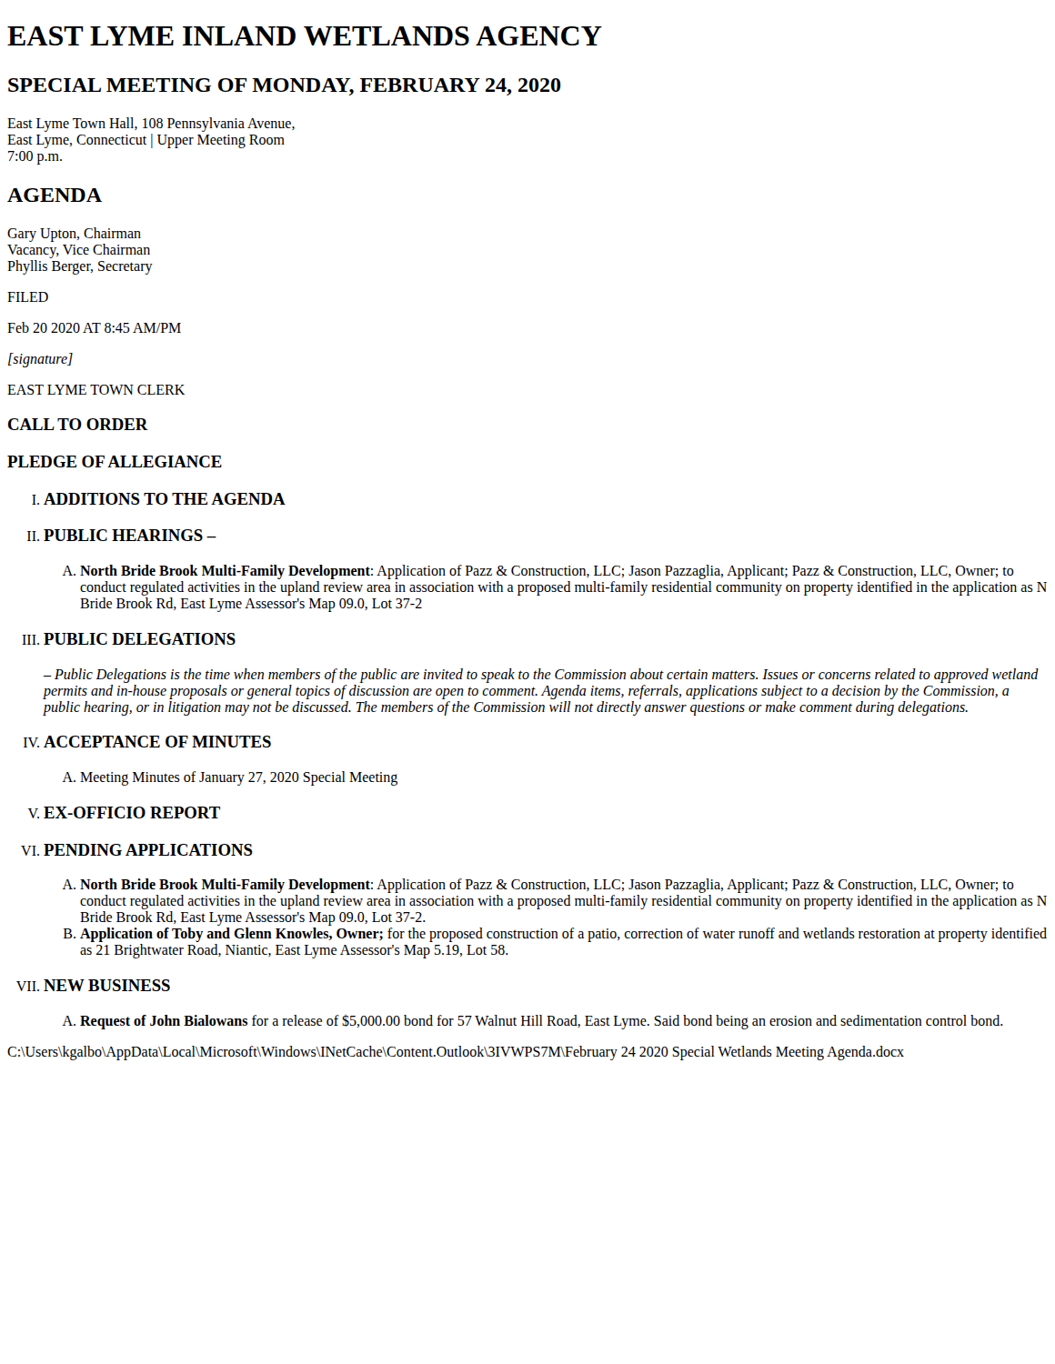EAST LYME INLAND WETLANDS AGENCY
SPECIAL MEETING OF MONDAY, FEBRUARY 24, 2020
East Lyme Town Hall, 108 Pennsylvania Avenue,
East Lyme, Connecticut | Upper Meeting Room
7:00 p.m.
AGENDA
Gary Upton, Chairman
Vacancy, Vice Chairman
Phyllis Berger, Secretary
FILED
Feb 20 2020 AT 8:45 AM/PM
[signature]
EAST LYME TOWN CLERK
CALL TO ORDER
PLEDGE OF ALLEGIANCE
ADDITIONS TO THE AGENDA
PUBLIC HEARINGS –
North Bride Brook Multi-Family Development: Application of Pazz & Construction, LLC; Jason Pazzaglia, Applicant; Pazz & Construction, LLC, Owner; to conduct regulated activities in the upland review area in association with a proposed multi-family residential community on property identified in the application as N Bride Brook Rd, East Lyme Assessor's Map 09.0, Lot 37-2
PUBLIC DELEGATIONS
– Public Delegations is the time when members of the public are invited to speak to the Commission about certain matters. Issues or concerns related to approved wetland permits and in-house proposals or general topics of discussion are open to comment. Agenda items, referrals, applications subject to a decision by the Commission, a public hearing, or in litigation may not be discussed. The members of the Commission will not directly answer questions or make comment during delegations.
ACCEPTANCE OF MINUTES
Meeting Minutes of January 27, 2020 Special Meeting
EX-OFFICIO REPORT
PENDING APPLICATIONS
North Bride Brook Multi-Family Development: Application of Pazz & Construction, LLC; Jason Pazzaglia, Applicant; Pazz & Construction, LLC, Owner; to conduct regulated activities in the upland review area in association with a proposed multi-family residential community on property identified in the application as N Bride Brook Rd, East Lyme Assessor's Map 09.0, Lot 37-2.
Application of Toby and Glenn Knowles, Owner; for the proposed construction of a patio, correction of water runoff and wetlands restoration at property identified as 21 Brightwater Road, Niantic, East Lyme Assessor's Map 5.19, Lot 58.
NEW BUSINESS
Request of John Bialowans for a release of $5,000.00 bond for 57 Walnut Hill Road, East Lyme. Said bond being an erosion and sedimentation control bond.
C:\Users\kgalbo\AppData\Local\Microsoft\Windows\INetCache\Content.Outlook\3IVWPS7M\February 24 2020 Special Wetlands Meeting Agenda.docx